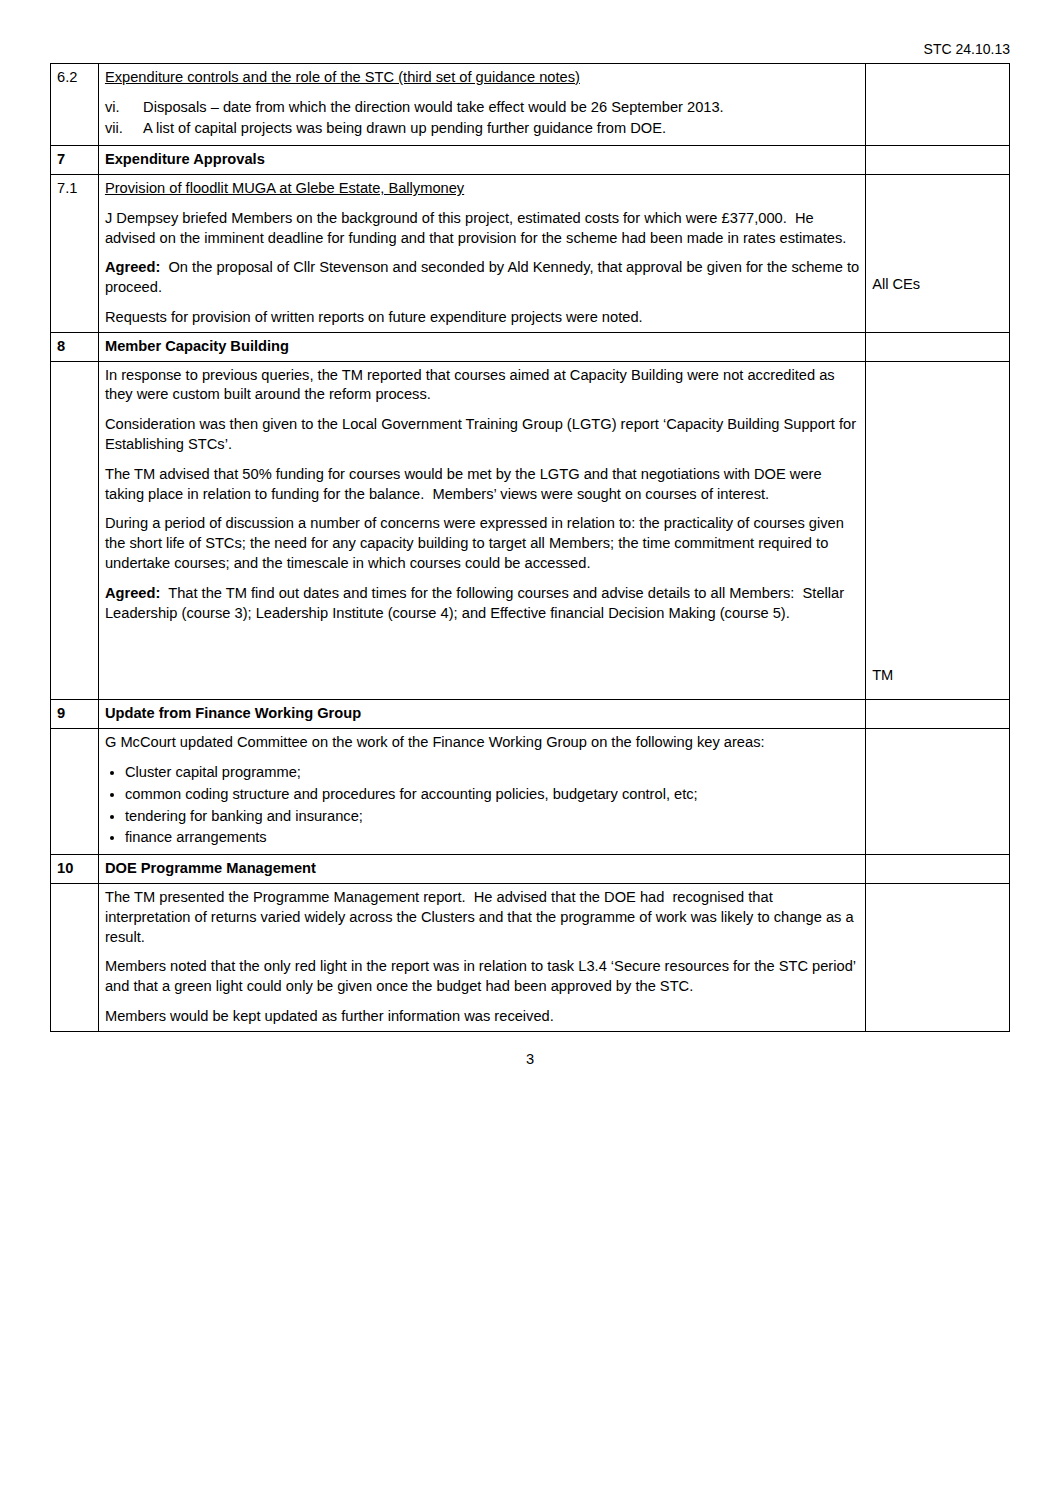STC 24.10.13
| 6.2 | Expenditure controls and the role of the STC (third set of guidance notes) vi. Disposals – date from which the direction would take effect would be 26 September 2013. vii. A list of capital projects was being drawn up pending further guidance from DOE. | |
| 7 | Expenditure Approvals | |
| 7.1 | Provision of floodlit MUGA at Glebe Estate, Ballymoney J Dempsey briefed Members on the background of this project, estimated costs for which were £377,000. He advised on the imminent deadline for funding and that provision for the scheme had been made in rates estimates. Agreed: On the proposal of Cllr Stevenson and seconded by Ald Kennedy, that approval be given for the scheme to proceed. Requests for provision of written reports on future expenditure projects were noted. | All CEs |
| 8 | Member Capacity Building | |
| | In response to previous queries, the TM reported that courses aimed at Capacity Building were not accredited as they were custom built around the reform process. Consideration was then given to the Local Government Training Group (LGTG) report ‘Capacity Building Support for Establishing STCs’. The TM advised that 50% funding for courses would be met by the LGTG and that negotiations with DOE were taking place in relation to funding for the balance. Members’ views were sought on courses of interest. During a period of discussion a number of concerns were expressed in relation to: the practicality of courses given the short life of STCs; the need for any capacity building to target all Members; the time commitment required to undertake courses; and the timescale in which courses could be accessed. Agreed: That the TM find out dates and times for the following courses and advise details to all Members: Stellar Leadership (course 3); Leadership Institute (course 4); and Effective financial Decision Making (course 5). | TM |
| 9 | Update from Finance Working Group | |
| | G McCourt updated Committee on the work of the Finance Working Group on the following key areas: Cluster capital programme; common coding structure and procedures for accounting policies, budgetary control, etc; tendering for banking and insurance; finance arrangements | |
| 10 | DOE Programme Management | |
| | The TM presented the Programme Management report. He advised that the DOE had recognised that interpretation of returns varied widely across the Clusters and that the programme of work was likely to change as a result. Members noted that the only red light in the report was in relation to task L3.4 ‘Secure resources for the STC period’ and that a green light could only be given once the budget had been approved by the STC. Members would be kept updated as further information was received. | |
3